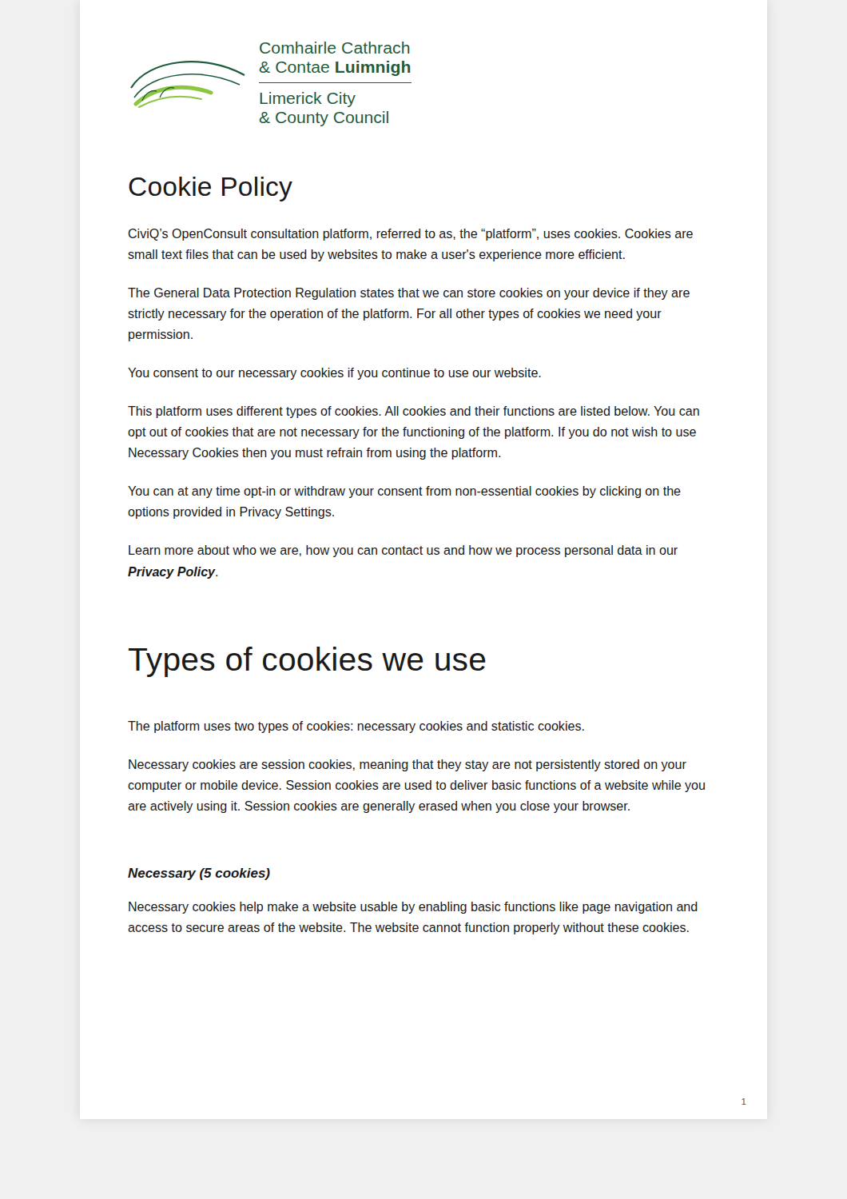Comhairle Cathrach
& Contae Luimnigh
Limerick City
& County Council
Cookie Policy
CiviQ’s OpenConsult consultation platform, referred to as, the “platform”, uses cookies. Cookies are small text files that can be used by websites to make a user's experience more efficient.
The General Data Protection Regulation states that we can store cookies on your device if they are strictly necessary for the operation of the platform. For all other types of cookies we need your permission.
You consent to our necessary cookies if you continue to use our website.
This platform uses different types of cookies. All cookies and their functions are listed below. You can opt out of cookies that are not necessary for the functioning of the platform. If you do not wish to use Necessary Cookies then you must refrain from using the platform.
You can at any time opt-in or withdraw your consent from non-essential cookies by clicking on the options provided in Privacy Settings.
Learn more about who we are, how you can contact us and how we process personal data in our Privacy Policy.
Types of cookies we use
The platform uses two types of cookies: necessary cookies and statistic cookies.
Necessary cookies are session cookies, meaning that they stay are not persistently stored on your computer or mobile device. Session cookies are used to deliver basic functions of a website while you are actively using it. Session cookies are generally erased when you close your browser.
Necessary (5 cookies)
Necessary cookies help make a website usable by enabling basic functions like page navigation and access to secure areas of the website. The website cannot function properly without these cookies.
1